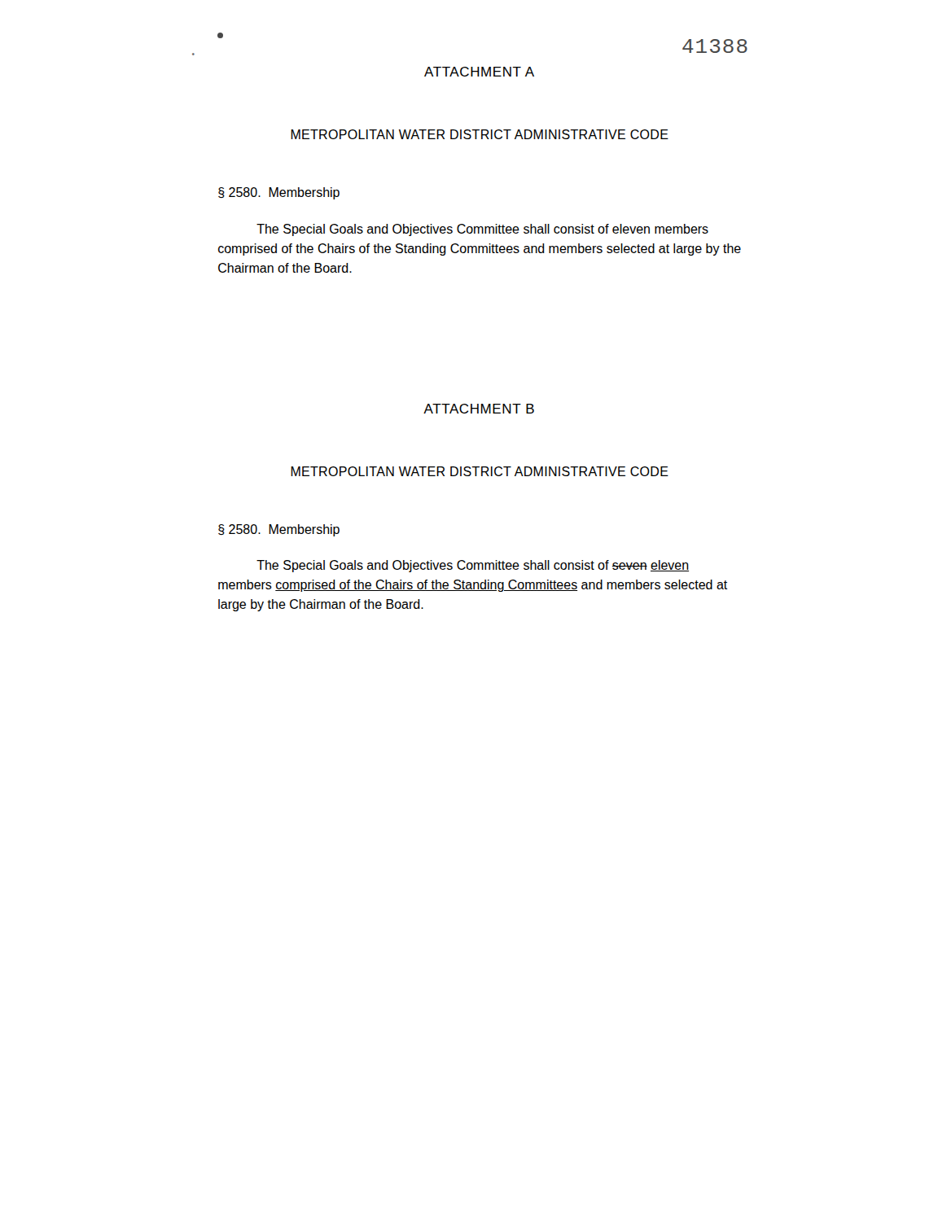•
41388
ATTACHMENT A
METROPOLITAN WATER DISTRICT ADMINISTRATIVE CODE
§ 2580. Membership
The Special Goals and Objectives Committee shall consist of eleven members comprised of the Chairs of the Standing Committees and members selected at large by the Chairman of the Board.
ATTACHMENT B
METROPOLITAN WATER DISTRICT ADMINISTRATIVE CODE
§ 2580. Membership
The Special Goals and Objectives Committee shall consist of seven eleven members comprised of the Chairs of the Standing Committees and members selected at large by the Chairman of the Board.